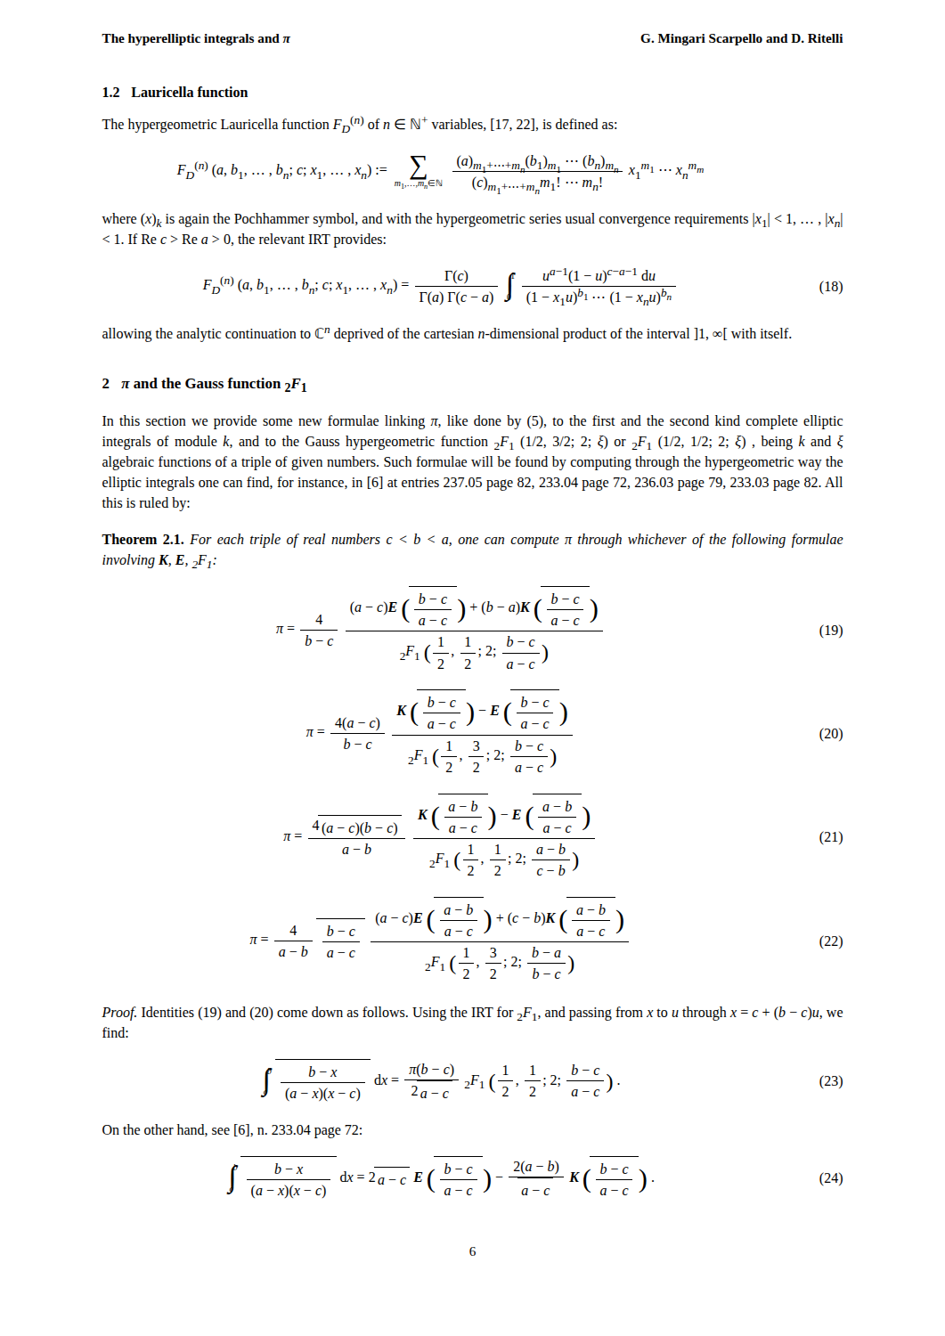The hyperelliptic integrals and π
G. Mingari Scarpello and D. Ritelli
1.2 Lauricella function
The hypergeometric Lauricella function FD(n) of n ∈ ℕ+ variables, [17, 22], is defined as:
FD(n) (a, b1, … , bn; c; x1, … , xn) := ∑m1,…,mn∈ℕ (a)m1+⋯+mn(b1)m1 ⋯ (bn)mn (c)m1+⋯+mnm1! ⋯ mn! x1m1 ⋯ xnmm
where (x)k is again the Pochhammer symbol, and with the hypergeometric series usual convergence requirements |x1| < 1, … , |xn| < 1. If Re c > Re a > 0, the relevant IRT provides:
FD(n) (a, b1, … , bn; c; x1, … , xn) = Γ(c) Γ(a) Γ(c − a) ∫10 ua−1(1 − u)c−a−1 du (1 − x1u)b1 ⋯ (1 − xnu)bn
(18)
allowing the analytic continuation to ℂn deprived of the cartesian n-dimensional product of the interval ]1, ∞[ with itself.
2 π and the Gauss function 2F1
In this section we provide some new formulae linking π, like done by (5), to the first and the second kind complete elliptic integrals of module k, and to the Gauss hypergeometric function 2F1 (1/2, 3/2; 2; ξ) or 2F1 (1/2, 1/2; 2; ξ) , being k and ξ algebraic functions of a triple of given numbers. Such formulae will be found by computing through the hypergeometric way the elliptic integrals one can find, for instance, in [6] at entries 237.05 page 82, 233.04 page 72, 236.03 page 79, 233.03 page 82. All this is ruled by:
Theorem 2.1. For each triple of real numbers c < b < a, one can compute π through whichever of the following formulae involving K, E, 2F1:
π = 4 b − c (a − c)E (b − c a − c) + (b − a)K (b − c a − c) 2F1 (12, 12; 2; b − c a − c)
(19)
π = 4(a − c) b − c K (b − c a − c) − E (b − c a − c) 2F1 (12, 32; 2; b − c a − c)
(20)
π = 4(a − c)(b − c) a − b K (a − b a − c) − E (a − b a − c) 2F1 (12, 12; 2; a − b c − b)
(21)
π = 4 a − b b − c a − c (a − c)E (a − b a − c) + (c − b)K (a − b a − c) 2F1 (12, 32; 2; b − a b − c)
(22)
Proof. Identities (19) and (20) come down as follows. Using the IRT for 2F1, and passing from x to u through x = c + (b − c)u, we find:
∫bc b − x(a − x)(x − c) dx = π(b − c) 2a − c 2F1 (12, 12; 2; b − c a − c) .
(23)
On the other hand, see [6], n. 233.04 page 72:
∫bc b − x(a − x)(x − c) dx = 2a − c E (b − c a − c) − 2(a − b) a − c K (b − c a − c) .
(24)
6